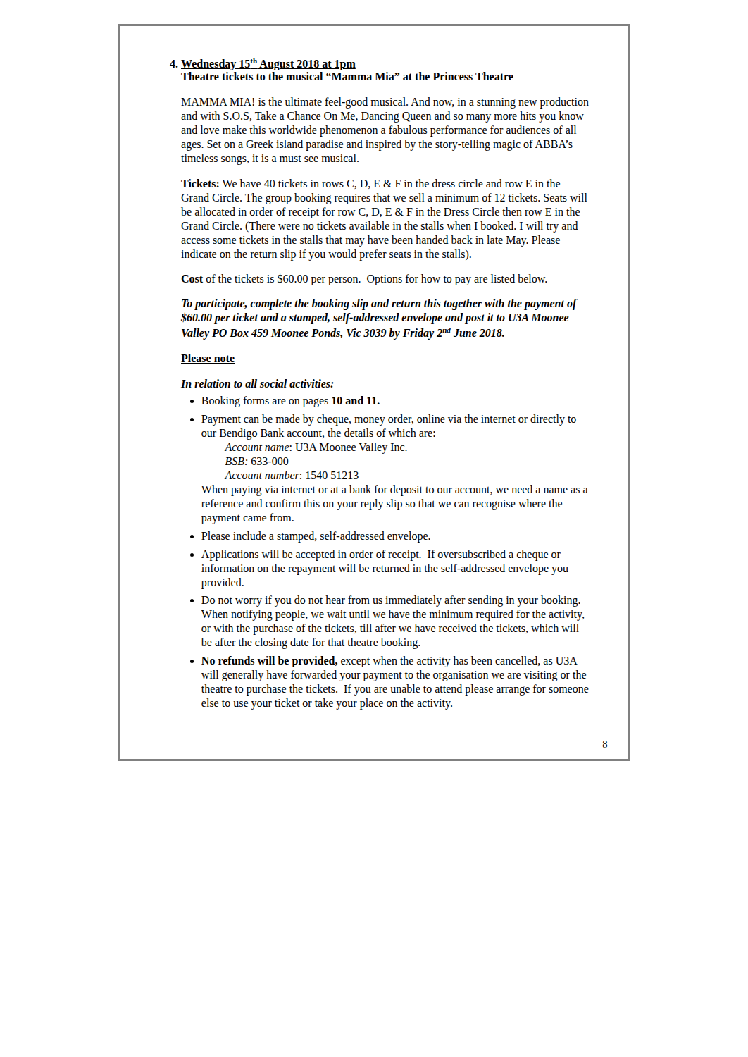Wednesday 15th August 2018 at 1pm
Theatre tickets to the musical “Mamma Mia” at the Princess Theatre
MAMMA MIA! is the ultimate feel-good musical. And now, in a stunning new production and with S.O.S, Take a Chance On Me, Dancing Queen and so many more hits you know and love make this worldwide phenomenon a fabulous performance for audiences of all ages. Set on a Greek island paradise and inspired by the story-telling magic of ABBA’s timeless songs, it is a must see musical.
Tickets: We have 40 tickets in rows C, D, E & F in the dress circle and row E in the Grand Circle. The group booking requires that we sell a minimum of 12 tickets. Seats will be allocated in order of receipt for row C, D, E & F in the Dress Circle then row E in the Grand Circle. (There were no tickets available in the stalls when I booked. I will try and access some tickets in the stalls that may have been handed back in late May. Please indicate on the return slip if you would prefer seats in the stalls).
Cost of the tickets is $60.00 per person. Options for how to pay are listed below.
To participate, complete the booking slip and return this together with the payment of $60.00 per ticket and a stamped, self-addressed envelope and post it to U3A Moonee Valley PO Box 459 Moonee Ponds, Vic 3039 by Friday 2nd June 2018.
Please note
In relation to all social activities:
Booking forms are on pages 10 and 11.
Payment can be made by cheque, money order, online via the internet or directly to our Bendigo Bank account, the details of which are:
Account name: U3A Moonee Valley Inc.
BSB: 633-000
Account number: 1540 51213
When paying via internet or at a bank for deposit to our account, we need a name as a reference and confirm this on your reply slip so that we can recognise where the payment came from.
Please include a stamped, self-addressed envelope.
Applications will be accepted in order of receipt. If oversubscribed a cheque or information on the repayment will be returned in the self-addressed envelope you provided.
Do not worry if you do not hear from us immediately after sending in your booking. When notifying people, we wait until we have the minimum required for the activity, or with the purchase of the tickets, till after we have received the tickets, which will be after the closing date for that theatre booking.
No refunds will be provided, except when the activity has been cancelled, as U3A will generally have forwarded your payment to the organisation we are visiting or the theatre to purchase the tickets. If you are unable to attend please arrange for someone else to use your ticket or take your place on the activity.
8